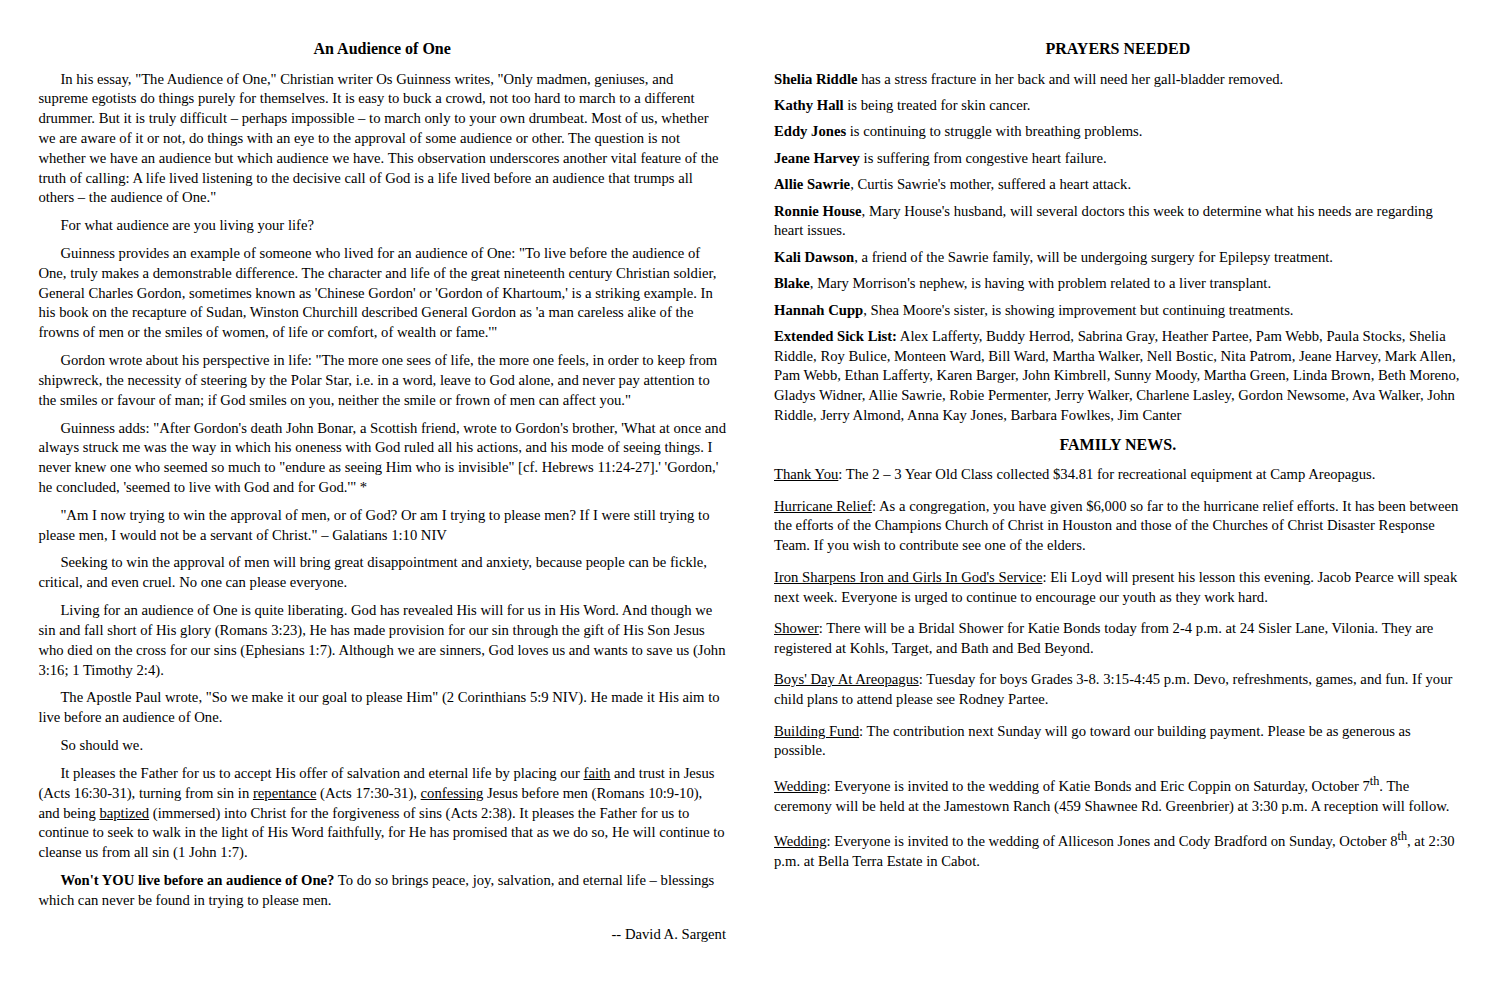An Audience of One
In his essay, "The Audience of One," Christian writer Os Guinness writes, "Only madmen, geniuses, and supreme egotists do things purely for themselves. It is easy to buck a crowd, not too hard to march to a different drummer. But it is truly difficult – perhaps impossible – to march only to your own drumbeat. Most of us, whether we are aware of it or not, do things with an eye to the approval of some audience or other. The question is not whether we have an audience but which audience we have. This observation underscores another vital feature of the truth of calling: A life lived listening to the decisive call of God is a life lived before an audience that trumps all others – the audience of One."
For what audience are you living your life?
Guinness provides an example of someone who lived for an audience of One: "To live before the audience of One, truly makes a demonstrable difference. The character and life of the great nineteenth century Christian soldier, General Charles Gordon, sometimes known as 'Chinese Gordon' or 'Gordon of Khartoum,' is a striking example. In his book on the recapture of Sudan, Winston Churchill described General Gordon as 'a man careless alike of the frowns of men or the smiles of women, of life or comfort, of wealth or fame.'"
Gordon wrote about his perspective in life: "The more one sees of life, the more one feels, in order to keep from shipwreck, the necessity of steering by the Polar Star, i.e. in a word, leave to God alone, and never pay attention to the smiles or favour of man; if God smiles on you, neither the smile or frown of men can affect you."
Guinness adds: "After Gordon's death John Bonar, a Scottish friend, wrote to Gordon's brother, 'What at once and always struck me was the way in which his oneness with God ruled all his actions, and his mode of seeing things. I never knew one who seemed so much to "endure as seeing Him who is invisible" [cf. Hebrews 11:24-27].' 'Gordon,' he concluded, 'seemed to live with God and for God.'" *
"Am I now trying to win the approval of men, or of God? Or am I trying to please men? If I were still trying to please men, I would not be a servant of Christ." – Galatians 1:10 NIV
Seeking to win the approval of men will bring great disappointment and anxiety, because people can be fickle, critical, and even cruel. No one can please everyone.
Living for an audience of One is quite liberating. God has revealed His will for us in His Word. And though we sin and fall short of His glory (Romans 3:23), He has made provision for our sin through the gift of His Son Jesus who died on the cross for our sins (Ephesians 1:7). Although we are sinners, God loves us and wants to save us (John 3:16; 1 Timothy 2:4).
The Apostle Paul wrote, "So we make it our goal to please Him" (2 Corinthians 5:9 NIV). He made it His aim to live before an audience of One.
So should we.
It pleases the Father for us to accept His offer of salvation and eternal life by placing our faith and trust in Jesus (Acts 16:30-31), turning from sin in repentance (Acts 17:30-31), confessing Jesus before men (Romans 10:9-10), and being baptized (immersed) into Christ for the forgiveness of sins (Acts 2:38). It pleases the Father for us to continue to seek to walk in the light of His Word faithfully, for He has promised that as we do so, He will continue to cleanse us from all sin (1 John 1:7).
Won't YOU live before an audience of One? To do so brings peace, joy, salvation, and eternal life – blessings which can never be found in trying to please men.
-- David A. Sargent
PRAYERS NEEDED
Shelia Riddle has a stress fracture in her back and will need her gall-bladder removed.
Kathy Hall is being treated for skin cancer.
Eddy Jones is continuing to struggle with breathing problems.
Jeane Harvey is suffering from congestive heart failure.
Allie Sawrie, Curtis Sawrie's mother, suffered a heart attack.
Ronnie House, Mary House's husband, will several doctors this week to determine what his needs are regarding heart issues.
Kali Dawson, a friend of the Sawrie family, will be undergoing surgery for Epilepsy treatment.
Blake, Mary Morrison's nephew, is having with problem related to a liver transplant.
Hannah Cupp, Shea Moore's sister, is showing improvement but continuing treatments.
Extended Sick List: Alex Lafferty, Buddy Herrod, Sabrina Gray, Heather Partee, Pam Webb, Paula Stocks, Shelia Riddle, Roy Bulice, Monteen Ward, Bill Ward, Martha Walker, Nell Bostic, Nita Patrom, Jeane Harvey, Mark Allen, Pam Webb, Ethan Lafferty, Karen Barger, John Kimbrell, Sunny Moody, Martha Green, Linda Brown, Beth Moreno, Gladys Widner, Allie Sawrie, Robie Permenter, Jerry Walker, Charlene Lasley, Gordon Newsome, Ava Walker, John Riddle, Jerry Almond, Anna Kay Jones, Barbara Fowlkes, Jim Canter
FAMILY NEWS.
Thank You: The 2 – 3 Year Old Class collected $34.81 for recreational equipment at Camp Areopagus.
Hurricane Relief: As a congregation, you have given $6,000 so far to the hurricane relief efforts. It has been between the efforts of the Champions Church of Christ in Houston and those of the Churches of Christ Disaster Response Team. If you wish to contribute see one of the elders.
Iron Sharpens Iron and Girls In God's Service: Eli Loyd will present his lesson this evening. Jacob Pearce will speak next week. Everyone is urged to continue to encourage our youth as they work hard.
Shower: There will be a Bridal Shower for Katie Bonds today from 2-4 p.m. at 24 Sisler Lane, Vilonia. They are registered at Kohls, Target, and Bath and Bed Beyond.
Boys' Day At Areopagus: Tuesday for boys Grades 3-8. 3:15-4:45 p.m. Devo, refreshments, games, and fun. If your child plans to attend please see Rodney Partee.
Building Fund: The contribution next Sunday will go toward our building payment. Please be as generous as possible.
Wedding: Everyone is invited to the wedding of Katie Bonds and Eric Coppin on Saturday, October 7th. The ceremony will be held at the Jamestown Ranch (459 Shawnee Rd. Greenbrier) at 3:30 p.m. A reception will follow.
Wedding: Everyone is invited to the wedding of Alliceson Jones and Cody Bradford on Sunday, October 8th, at 2:30 p.m. at Bella Terra Estate in Cabot.